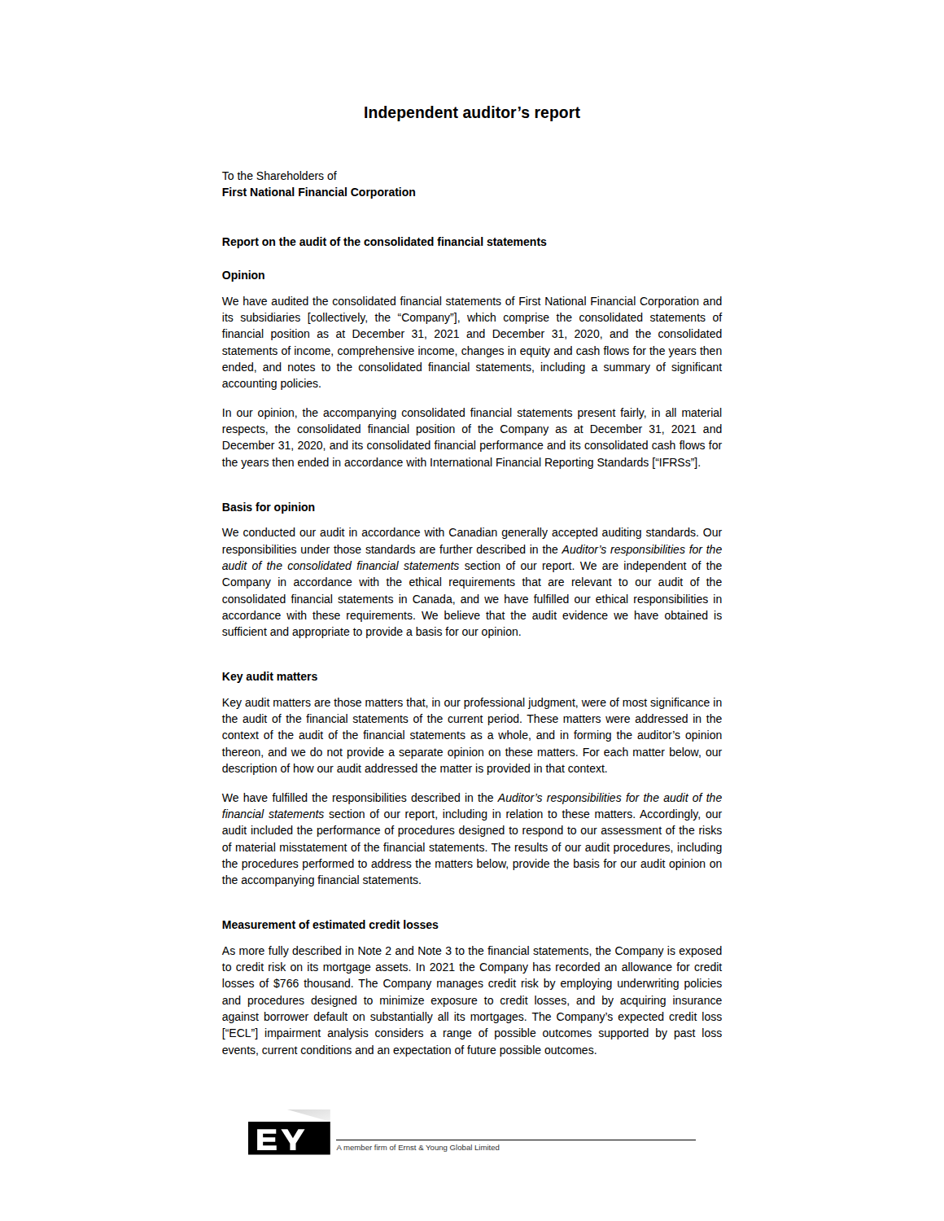Independent auditor’s report
To the Shareholders of
First National Financial Corporation
Report on the audit of the consolidated financial statements
Opinion
We have audited the consolidated financial statements of First National Financial Corporation and its subsidiaries [collectively, the “Company”], which comprise the consolidated statements of financial position as at December 31, 2021 and December 31, 2020, and the consolidated statements of income, comprehensive income, changes in equity and cash flows for the years then ended, and notes to the consolidated financial statements, including a summary of significant accounting policies.
In our opinion, the accompanying consolidated financial statements present fairly, in all material respects, the consolidated financial position of the Company as at December 31, 2021 and December 31, 2020, and its consolidated financial performance and its consolidated cash flows for the years then ended in accordance with International Financial Reporting Standards [“IFRSs”].
Basis for opinion
We conducted our audit in accordance with Canadian generally accepted auditing standards. Our responsibilities under those standards are further described in the Auditor’s responsibilities for the audit of the consolidated financial statements section of our report. We are independent of the Company in accordance with the ethical requirements that are relevant to our audit of the consolidated financial statements in Canada, and we have fulfilled our ethical responsibilities in accordance with these requirements. We believe that the audit evidence we have obtained is sufficient and appropriate to provide a basis for our opinion.
Key audit matters
Key audit matters are those matters that, in our professional judgment, were of most significance in the audit of the financial statements of the current period. These matters were addressed in the context of the audit of the financial statements as a whole, and in forming the auditor’s opinion thereon, and we do not provide a separate opinion on these matters. For each matter below, our description of how our audit addressed the matter is provided in that context.
We have fulfilled the responsibilities described in the Auditor’s responsibilities for the audit of the financial statements section of our report, including in relation to these matters. Accordingly, our audit included the performance of procedures designed to respond to our assessment of the risks of material misstatement of the financial statements. The results of our audit procedures, including the procedures performed to address the matters below, provide the basis for our audit opinion on the accompanying financial statements.
Measurement of estimated credit losses
As more fully described in Note 2 and Note 3 to the financial statements, the Company is exposed to credit risk on its mortgage assets. In 2021 the Company has recorded an allowance for credit losses of $766 thousand. The Company manages credit risk by employing underwriting policies and procedures designed to minimize exposure to credit losses, and by acquiring insurance against borrower default on substantially all its mortgages. The Company’s expected credit loss [“ECL”] impairment analysis considers a range of possible outcomes supported by past loss events, current conditions and an expectation of future possible outcomes.
A member firm of Ernst & Young Global Limited